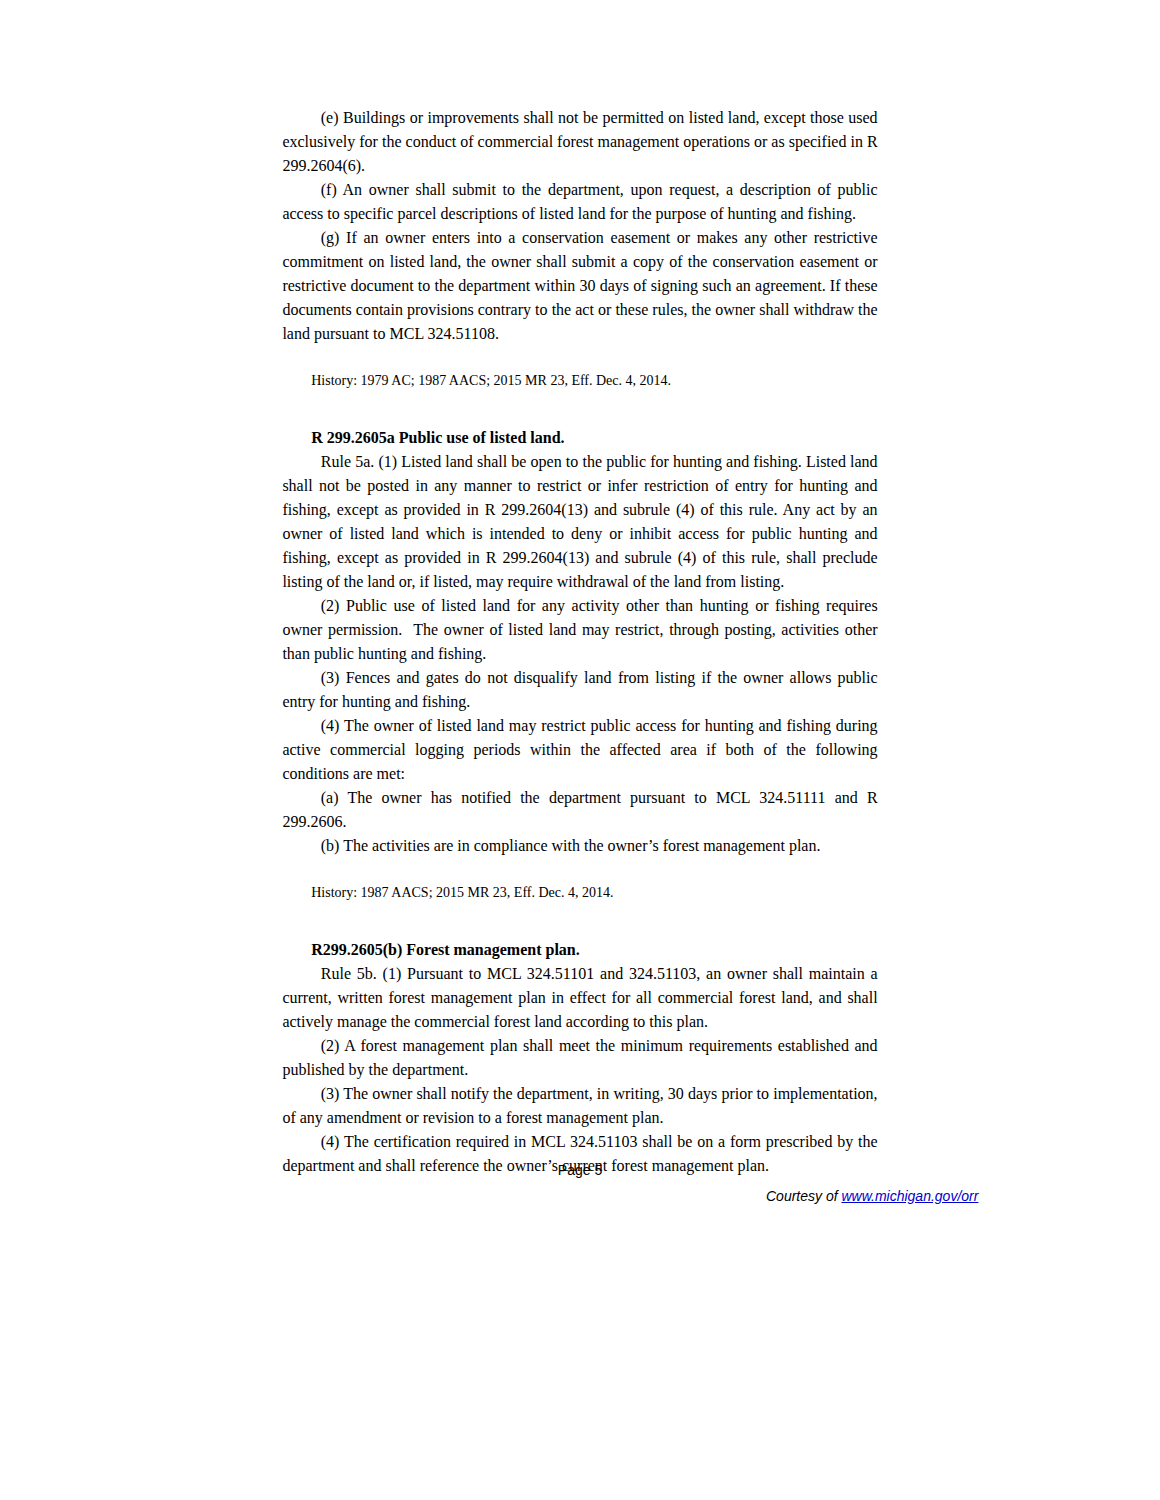(e) Buildings or improvements shall not be permitted on listed land, except those used exclusively for the conduct of commercial forest management operations or as specified in R 299.2604(6).
(f) An owner shall submit to the department, upon request, a description of public access to specific parcel descriptions of listed land for the purpose of hunting and fishing.
(g) If an owner enters into a conservation easement or makes any other restrictive commitment on listed land, the owner shall submit a copy of the conservation easement or restrictive document to the department within 30 days of signing such an agreement. If these documents contain provisions contrary to the act or these rules, the owner shall withdraw the land pursuant to MCL 324.51108.
History: 1979 AC; 1987 AACS; 2015 MR 23, Eff. Dec. 4, 2014.
R 299.2605a Public use of listed land.
Rule 5a. (1) Listed land shall be open to the public for hunting and fishing. Listed land shall not be posted in any manner to restrict or infer restriction of entry for hunting and fishing, except as provided in R 299.2604(13) and subrule (4) of this rule. Any act by an owner of listed land which is intended to deny or inhibit access for public hunting and fishing, except as provided in R 299.2604(13) and subrule (4) of this rule, shall preclude listing of the land or, if listed, may require withdrawal of the land from listing.
(2) Public use of listed land for any activity other than hunting or fishing requires owner permission. The owner of listed land may restrict, through posting, activities other than public hunting and fishing.
(3) Fences and gates do not disqualify land from listing if the owner allows public entry for hunting and fishing.
(4) The owner of listed land may restrict public access for hunting and fishing during active commercial logging periods within the affected area if both of the following conditions are met:
(a) The owner has notified the department pursuant to MCL 324.51111 and R 299.2606.
(b) The activities are in compliance with the owner’s forest management plan.
History: 1987 AACS; 2015 MR 23, Eff. Dec. 4, 2014.
R299.2605(b) Forest management plan.
Rule 5b. (1) Pursuant to MCL 324.51101 and 324.51103, an owner shall maintain a current, written forest management plan in effect for all commercial forest land, and shall actively manage the commercial forest land according to this plan.
(2) A forest management plan shall meet the minimum requirements established and published by the department.
(3) The owner shall notify the department, in writing, 30 days prior to implementation, of any amendment or revision to a forest management plan.
(4) The certification required in MCL 324.51103 shall be on a form prescribed by the department and shall reference the owner’s current forest management plan.
Page 5
Courtesy of www.michigan.gov/orr